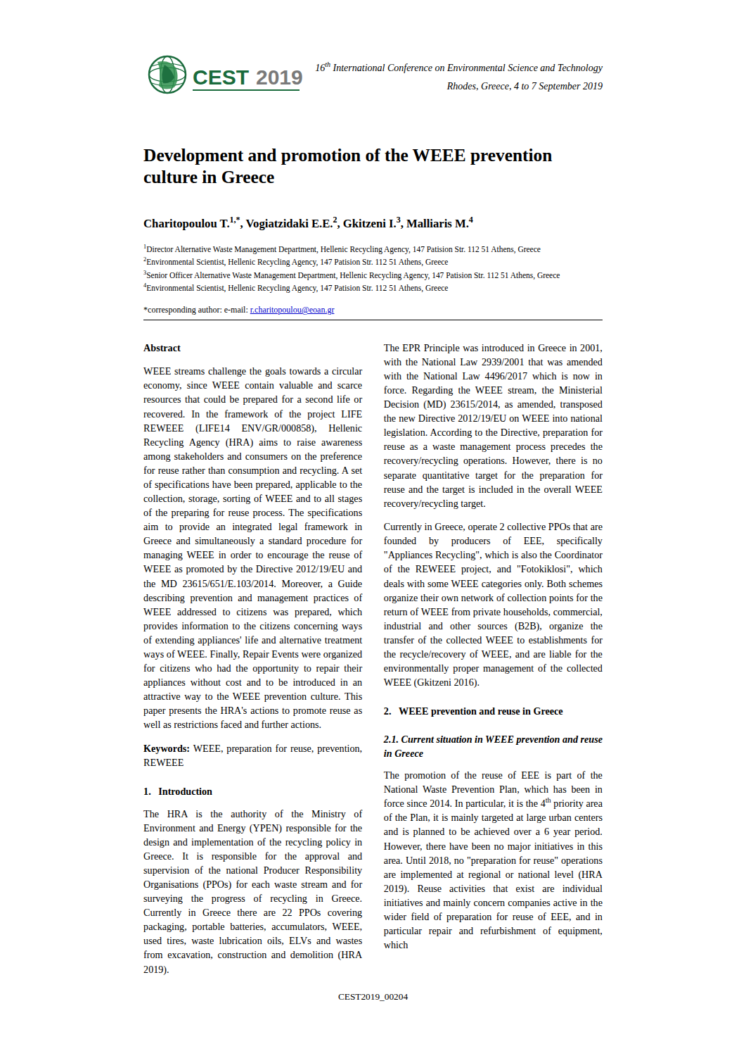CEST 2019
16th International Conference on Environmental Science and Technology
Rhodes, Greece, 4 to 7 September 2019
Development and promotion of the WEEE prevention culture in Greece
Charitopoulou T.1,*, Vogiatzidaki E.E.2, Gkitzeni I.3, Malliaris M.4
1Director Alternative Waste Management Department, Hellenic Recycling Agency, 147 Patision Str. 112 51 Athens, Greece
2Environmental Scientist, Hellenic Recycling Agency, 147 Patision Str. 112 51 Athens, Greece
3Senior Officer Alternative Waste Management Department, Hellenic Recycling Agency, 147 Patision Str. 112 51 Athens, Greece
4Environmental Scientist, Hellenic Recycling Agency, 147 Patision Str. 112 51 Athens, Greece
*corresponding author: e-mail: r.charitopoulou@eoan.gr
Abstract
WEEE streams challenge the goals towards a circular economy, since WEEE contain valuable and scarce resources that could be prepared for a second life or recovered. In the framework of the project LIFE REWEEE (LIFE14 ENV/GR/000858), Hellenic Recycling Agency (HRA) aims to raise awareness among stakeholders and consumers on the preference for reuse rather than consumption and recycling. A set of specifications have been prepared, applicable to the collection, storage, sorting of WEEE and to all stages of the preparing for reuse process. The specifications aim to provide an integrated legal framework in Greece and simultaneously a standard procedure for managing WEEE in order to encourage the reuse of WEEE as promoted by the Directive 2012/19/EU and the MD 23615/651/E.103/2014. Moreover, a Guide describing prevention and management practices of WEEE addressed to citizens was prepared, which provides information to the citizens concerning ways of extending appliances' life and alternative treatment ways of WEEE. Finally, Repair Events were organized for citizens who had the opportunity to repair their appliances without cost and to be introduced in an attractive way to the WEEE prevention culture. This paper presents the HRA's actions to promote reuse as well as restrictions faced and further actions.
Keywords: WEEE, preparation for reuse, prevention, REWEEE
1. Introduction
The HRA is the authority of the Ministry of Environment and Energy (YPEN) responsible for the design and implementation of the recycling policy in Greece. It is responsible for the approval and supervision of the national Producer Responsibility Organisations (PPOs) for each waste stream and for surveying the progress of recycling in Greece. Currently in Greece there are 22 PPOs covering packaging, portable batteries, accumulators, WEEE, used tires, waste lubrication oils, ELVs and wastes from excavation, construction and demolition (HRA 2019).
The EPR Principle was introduced in Greece in 2001, with the National Law 2939/2001 that was amended with the National Law 4496/2017 which is now in force. Regarding the WEEE stream, the Ministerial Decision (MD) 23615/2014, as amended, transposed the new Directive 2012/19/EU on WEEE into national legislation. According to the Directive, preparation for reuse as a waste management process precedes the recovery/recycling operations. However, there is no separate quantitative target for the preparation for reuse and the target is included in the overall WEEE recovery/recycling target.
Currently in Greece, operate 2 collective PPOs that are founded by producers of EEE, specifically "Appliances Recycling", which is also the Coordinator of the REWEEE project, and "Fotokiklosi", which deals with some WEEE categories only. Both schemes organize their own network of collection points for the return of WEEE from private households, commercial, industrial and other sources (B2B), organize the transfer of the collected WEEE to establishments for the recycle/recovery of WEEE, and are liable for the environmentally proper management of the collected WEEE (Gkitzeni 2016).
2. WEEE prevention and reuse in Greece
2.1. Current situation in WEEE prevention and reuse in Greece
The promotion of the reuse of EEE is part of the National Waste Prevention Plan, which has been in force since 2014. In particular, it is the 4th priority area of the Plan, it is mainly targeted at large urban centers and is planned to be achieved over a 6 year period. However, there have been no major initiatives in this area. Until 2018, no "preparation for reuse" operations are implemented at regional or national level (HRA 2019). Reuse activities that exist are individual initiatives and mainly concern companies active in the wider field of preparation for reuse of EEE, and in particular repair and refurbishment of equipment, which
CEST2019_00204